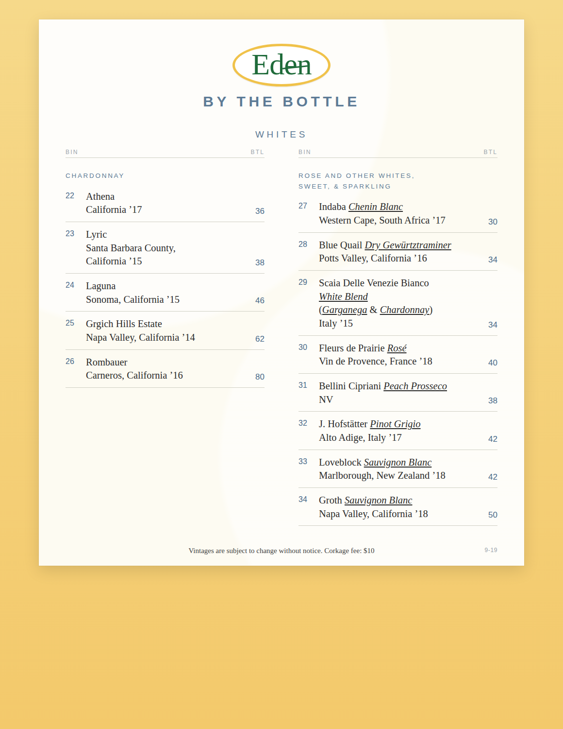Eden
By the Bottle
Whites
Bin Btl
Chardonnay
22 Athena
California ’17 36
23 Lyric
Santa Barbara County,
California ’15 38
24 Laguna
Sonoma, California ’15 46
25 Grgich Hills Estate
Napa Valley, California ’14 62
26 Rombauer
Carneros, California ’16 80
Bin Btl
Rose and Other Whites,
Sweet, & Sparkling
27 Indaba Chenin Blanc
Western Cape, South Africa ’17 30
28 Blue Quail Dry Gewürtztraminer
Potts Valley, California ’16 34
29 Scaia Delle Venezie Bianco
White Blend
(Garganega & Chardonnay)
Italy ’15 34
30 Fleurs de Prairie Rosé
Vin de Provence, France ’18 40
31 Bellini Cipriani Peach Prosseco
NV 38
32 J. Hofstätter Pinot Grigio
Alto Adige, Italy ’17 42
33 Loveblock Sauvignon Blanc
Marlborough, New Zealand ’18 42
34 Groth Sauvignon Blanc
Napa Valley, California ’18 50
Vintages are subject to change without notice. Corkage fee: $10 9-19